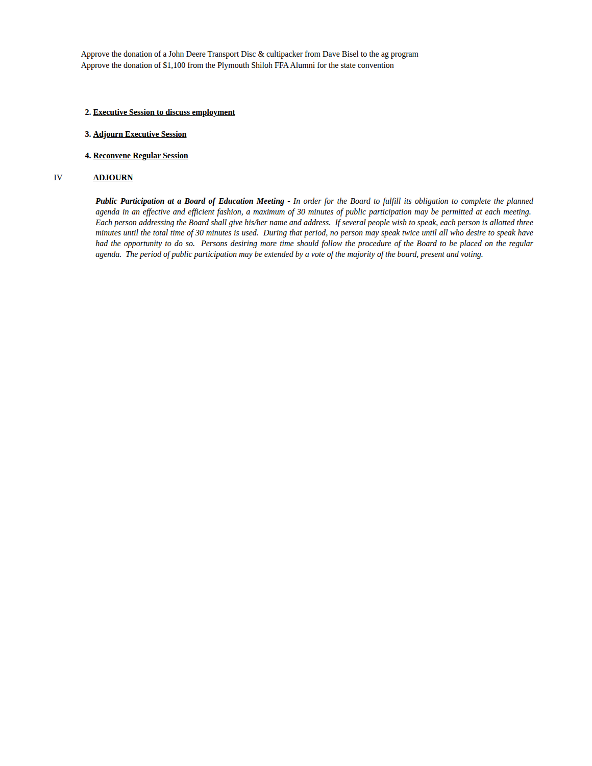Approve the donation of a John Deere Transport Disc & cultipacker from Dave Bisel to the ag program
Approve the donation of $1,100 from the Plymouth Shiloh FFA Alumni for the state convention
Executive Session to discuss employment
Adjourn Executive Session
Reconvene Regular Session
IV ADJOURN
Public Participation at a Board of Education Meeting - In order for the Board to fulfill its obligation to complete the planned agenda in an effective and efficient fashion, a maximum of 30 minutes of public participation may be permitted at each meeting. Each person addressing the Board shall give his/her name and address. If several people wish to speak, each person is allotted three minutes until the total time of 30 minutes is used. During that period, no person may speak twice until all who desire to speak have had the opportunity to do so. Persons desiring more time should follow the procedure of the Board to be placed on the regular agenda. The period of public participation may be extended by a vote of the majority of the board, present and voting.